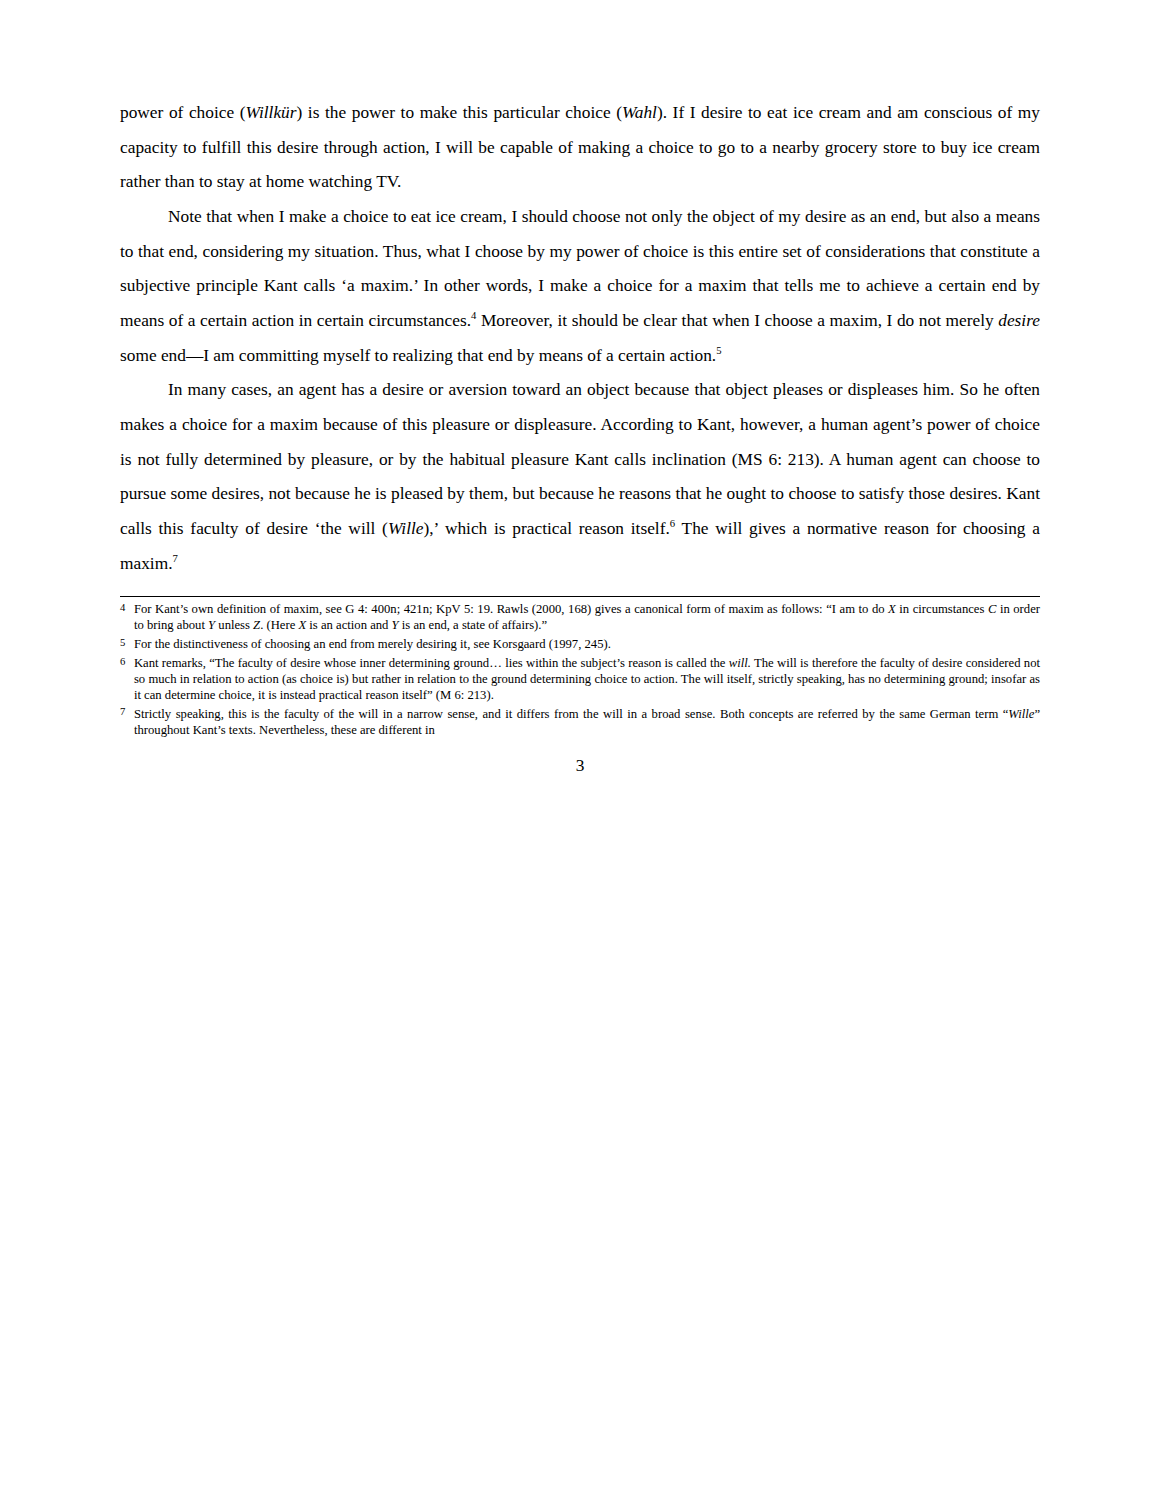power of choice (Willkür) is the power to make this particular choice (Wahl). If I desire to eat ice cream and am conscious of my capacity to fulfill this desire through action, I will be capable of making a choice to go to a nearby grocery store to buy ice cream rather than to stay at home watching TV.
Note that when I make a choice to eat ice cream, I should choose not only the object of my desire as an end, but also a means to that end, considering my situation. Thus, what I choose by my power of choice is this entire set of considerations that constitute a subjective principle Kant calls ‘a maxim.’ In other words, I make a choice for a maxim that tells me to achieve a certain end by means of a certain action in certain circumstances.4 Moreover, it should be clear that when I choose a maxim, I do not merely desire some end—I am committing myself to realizing that end by means of a certain action.5
In many cases, an agent has a desire or aversion toward an object because that object pleases or displeases him. So he often makes a choice for a maxim because of this pleasure or displeasure. According to Kant, however, a human agent’s power of choice is not fully determined by pleasure, or by the habitual pleasure Kant calls inclination (MS 6: 213). A human agent can choose to pursue some desires, not because he is pleased by them, but because he reasons that he ought to choose to satisfy those desires. Kant calls this faculty of desire ‘the will (Wille),’ which is practical reason itself.6 The will gives a normative reason for choosing a maxim.7
4 For Kant’s own definition of maxim, see G 4: 400n; 421n; KpV 5: 19. Rawls (2000, 168) gives a canonical form of maxim as follows: “I am to do X in circumstances C in order to bring about Y unless Z. (Here X is an action and Y is an end, a state of affairs).”
5 For the distinctiveness of choosing an end from merely desiring it, see Korsgaard (1997, 245).
6 Kant remarks, “The faculty of desire whose inner determining ground… lies within the subject’s reason is called the will. The will is therefore the faculty of desire considered not so much in relation to action (as choice is) but rather in relation to the ground determining choice to action. The will itself, strictly speaking, has no determining ground; insofar as it can determine choice, it is instead practical reason itself” (M 6: 213).
7 Strictly speaking, this is the faculty of the will in a narrow sense, and it differs from the will in a broad sense. Both concepts are referred by the same German term “Wille” throughout Kant’s texts. Nevertheless, these are different in
3